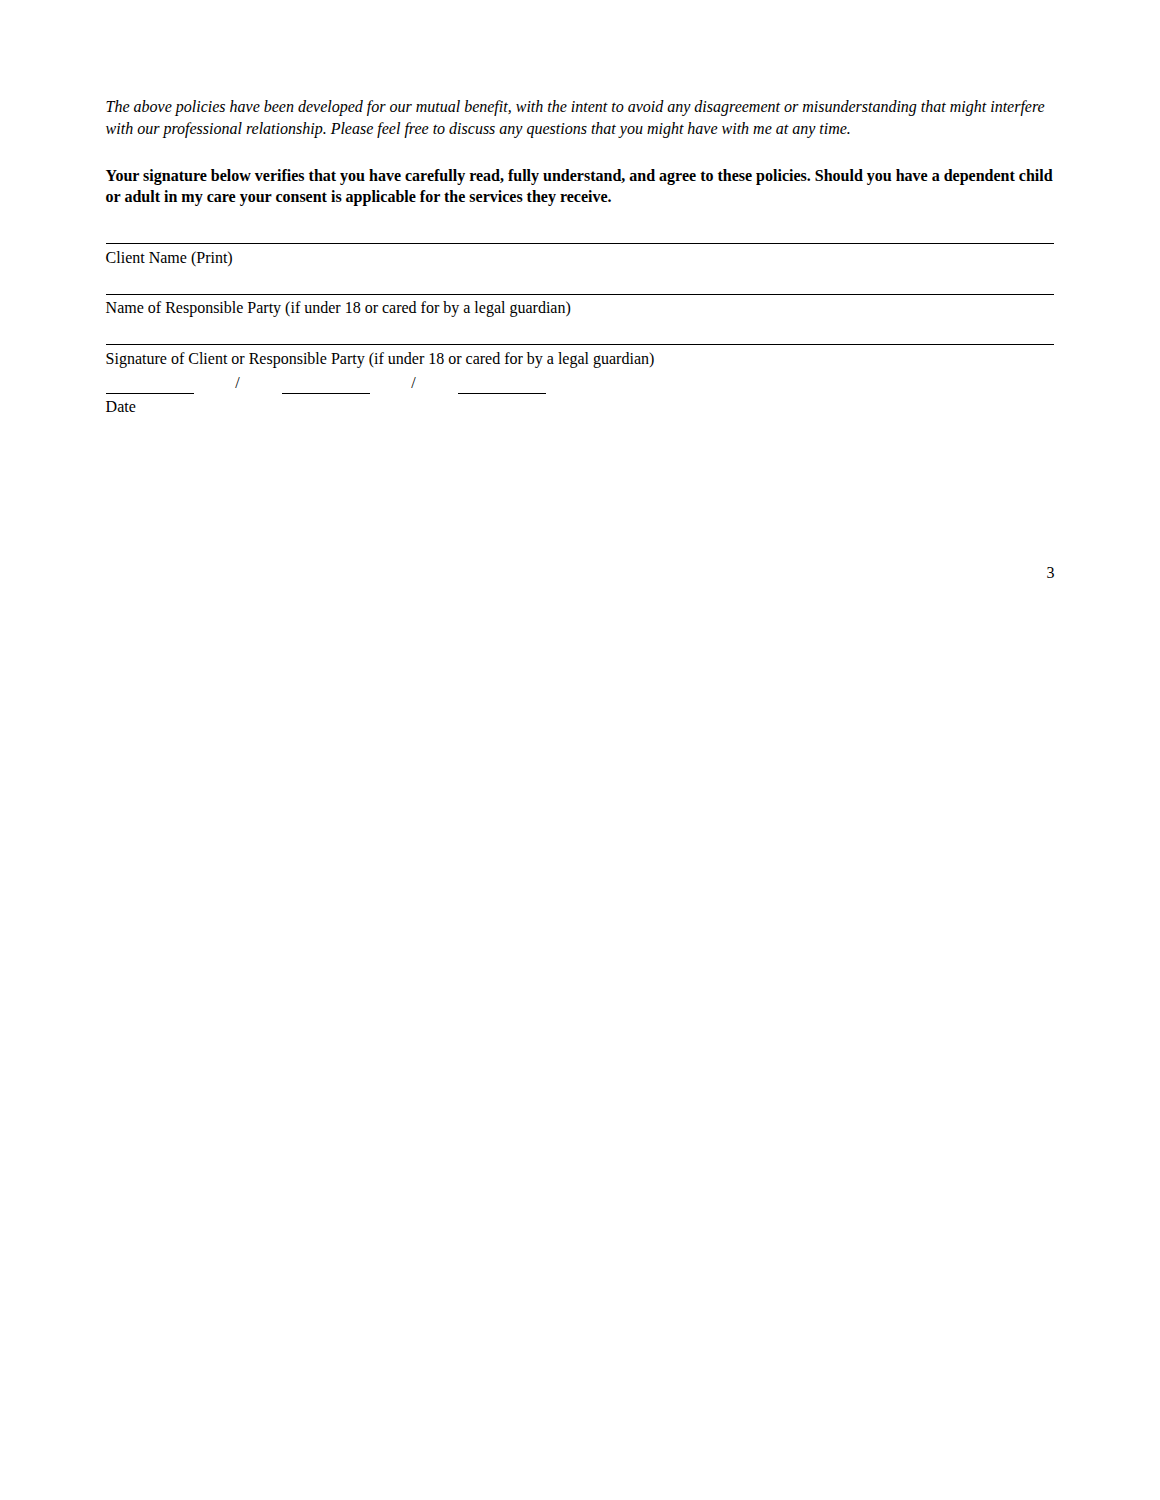The above policies have been developed for our mutual benefit, with the intent to avoid any disagreement or misunderstanding that might interfere with our professional relationship. Please feel free to discuss any questions that you might have with me at any time.
Your signature below verifies that you have carefully read, fully understand, and agree to these policies. Should you have a dependent child or adult in my care your consent is applicable for the services they receive.
Client Name (Print)
Name of Responsible Party (if under 18 or cared for by a legal guardian)
Signature of Client or Responsible Party (if under 18 or cared for by a legal guardian)
/ /
Date
3